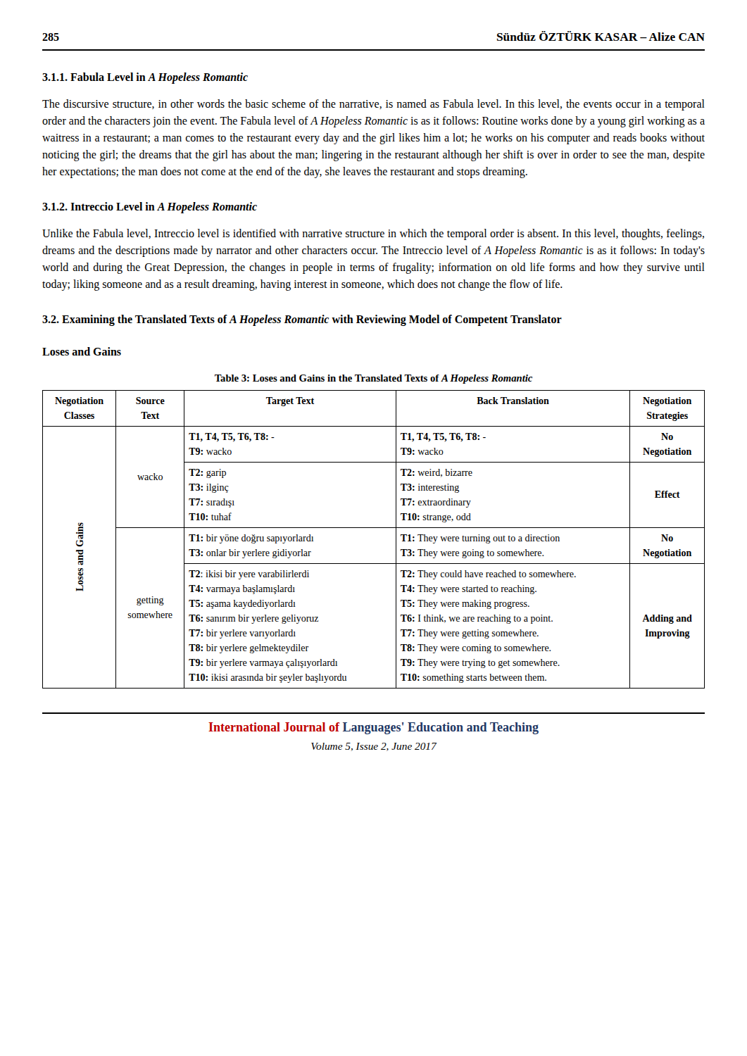285 Sündüz ÖZTÜRK KASAR – Alize CAN
3.1.1. Fabula Level in A Hopeless Romantic
The discursive structure, in other words the basic scheme of the narrative, is named as Fabula level. In this level, the events occur in a temporal order and the characters join the event. The Fabula level of A Hopeless Romantic is as it follows: Routine works done by a young girl working as a waitress in a restaurant; a man comes to the restaurant every day and the girl likes him a lot; he works on his computer and reads books without noticing the girl; the dreams that the girl has about the man; lingering in the restaurant although her shift is over in order to see the man, despite her expectations; the man does not come at the end of the day, she leaves the restaurant and stops dreaming.
3.1.2. Intreccio Level in A Hopeless Romantic
Unlike the Fabula level, Intreccio level is identified with narrative structure in which the temporal order is absent. In this level, thoughts, feelings, dreams and the descriptions made by narrator and other characters occur. The Intreccio level of A Hopeless Romantic is as it follows: In today's world and during the Great Depression, the changes in people in terms of frugality; information on old life forms and how they survive until today; liking someone and as a result dreaming, having interest in someone, which does not change the flow of life.
3.2. Examining the Translated Texts of A Hopeless Romantic with Reviewing Model of Competent Translator
Loses and Gains
Table 3: Loses and Gains in the Translated Texts of A Hopeless Romantic
| Negotiation Classes | Source Text | Target Text | Back Translation | Negotiation Strategies |
| --- | --- | --- | --- | --- |
| Loses and Gains | wacko | T1, T4, T5, T6, T8: - T9: wacko | T1, T4, T5, T6, T8: - T9: wacko | No Negotiation |
| T2: garip T3: ilginç T7: sıradışı T10: tuhaf | T2: weird, bizarre T3: interesting T7: extraordinary T10: strange, odd | Effect |
| getting somewhere | T1: bir yöne doğru sapıyorlardı T3: onlar bir yerlere gidiyorlar | T1: They were turning out to a direction T3: They were going to somewhere. | No Negotiation |
| T2 : ikisi bir yere varabilirlerdi T4: varmaya başlamışlardı T5: aşama kaydediyorlardı T6: sanırım bir yerlere geliyoruz T7: bir yerlere varıyorlardı T8: bir yerlere gelmekteydiler T9: bir yerlere varmaya çalışıyorlardı T10: ikisi arasında bir şeyler başlıyordu | T2: They could have reached to somewhere. T4: They were started to reaching. T5: They were making progress. T6: I think, we are reaching to a point. T7: They were getting somewhere. T8: They were coming to somewhere. T9: They were trying to get somewhere. T10: something starts between them. | Adding and Improving |
International Journal of Languages' Education and Teaching
Volume 5, Issue 2, June 2017